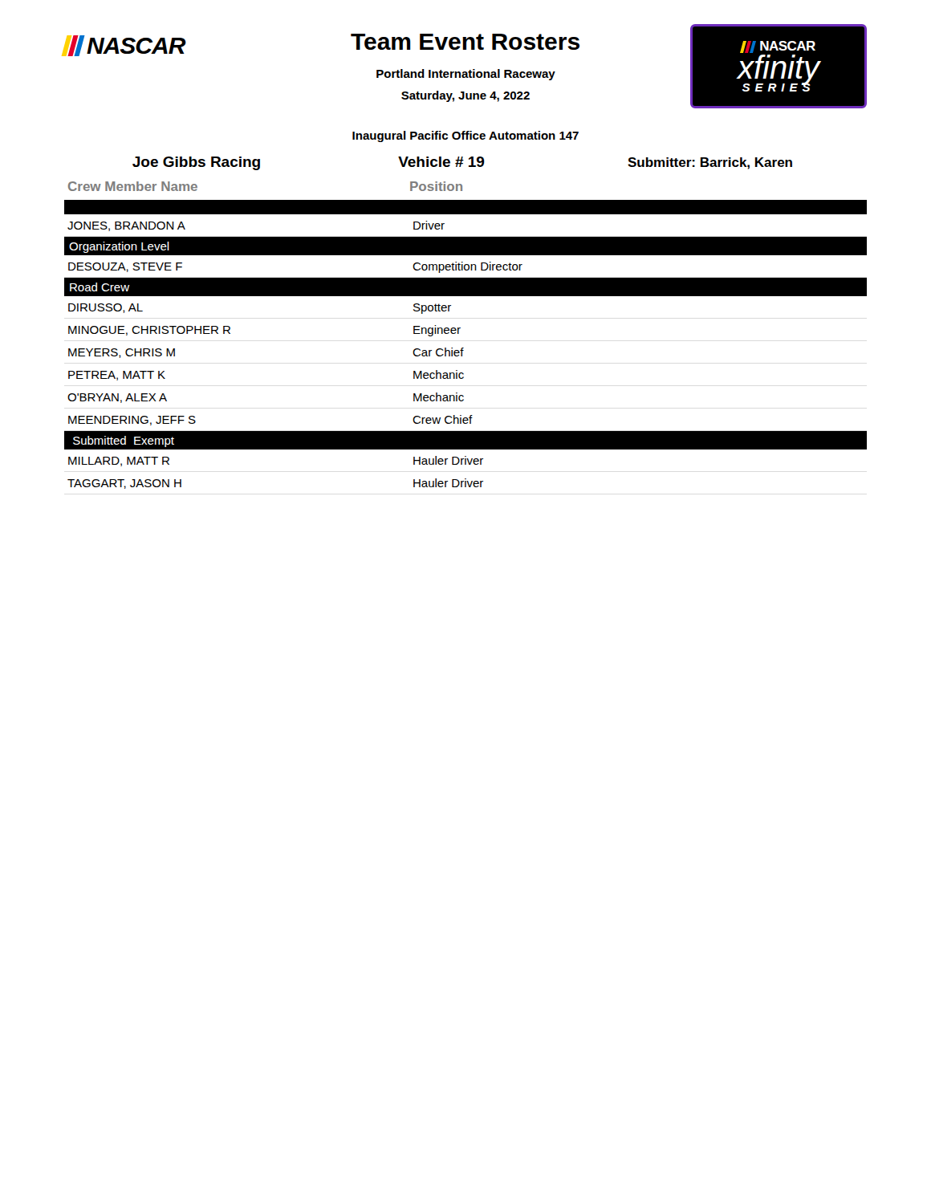NASCAR
Team Event Rosters
Portland International Raceway
Saturday, June 4, 2022
NASCAR
xfinity
SERIES
Inaugural Pacific Office Automation 147
Joe Gibbs Racing
Vehicle # 19
Submitter: Barrick, Karen
| Crew Member Name | Position |
| --- | --- |
| JONES, BRANDON A | Driver |
| Organization Level |
| DESOUZA, STEVE F | Competition Director |
| Road Crew |
| DIRUSSO, AL | Spotter |
| MINOGUE, CHRISTOPHER R | Engineer |
| MEYERS, CHRIS M | Car Chief |
| PETREA, MATT K | Mechanic |
| O'BRYAN, ALEX A | Mechanic |
| MEENDERING, JEFF S | Crew Chief |
| Submitted Exempt |
| MILLARD, MATT R | Hauler Driver |
| TAGGART, JASON H | Hauler Driver |